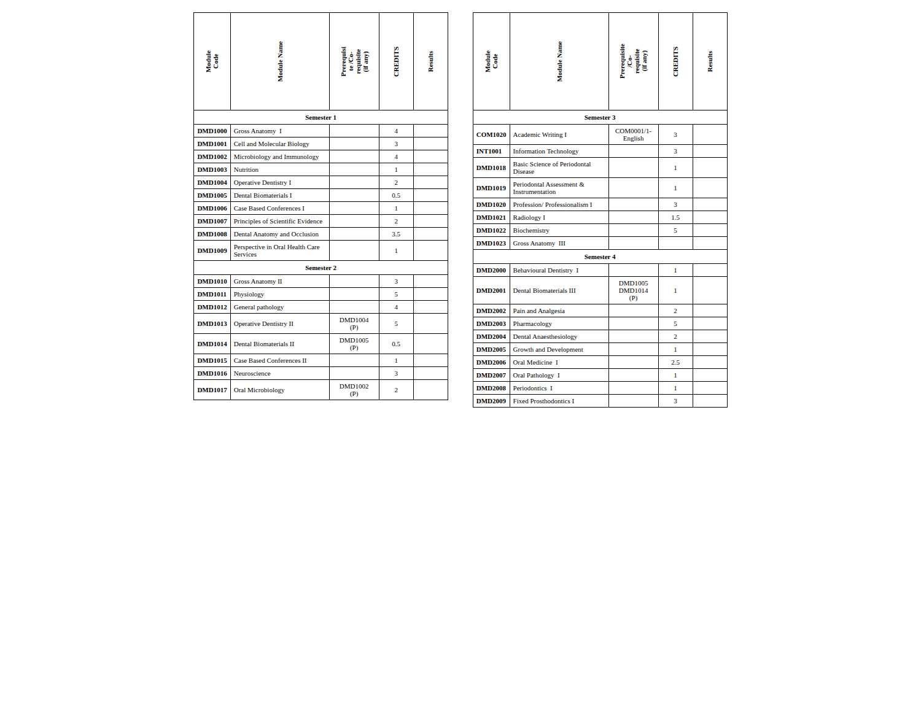| Module Code | Module Name | Prerequisi te /Co- requisite (if any) | CREDITS | Results |
| --- | --- | --- | --- | --- |
| Semester 1 |
| DMD1000 | Gross Anatomy I | | 4 | |
| DMD1001 | Cell and Molecular Biology | | 3 | |
| DMD1002 | Microbiology and Immunology | | 4 | |
| DMD1003 | Nutrition | | 1 | |
| DMD1004 | Operative Dentistry I | | 2 | |
| DMD1005 | Dental Biomaterials I | | 0.5 | |
| DMD1006 | Case Based Conferences I | | 1 | |
| DMD1007 | Principles of Scientific Evidence | | 2 | |
| DMD1008 | Dental Anatomy and Occlusion | | 3.5 | |
| DMD1009 | Perspective in Oral Health Care Services | | 1 | |
| Semester 2 |
| DMD1010 | Gross Anatomy II | | 3 | |
| DMD1011 | Physiology | | 5 | |
| DMD1012 | General pathology | | 4 | |
| DMD1013 | Operative Dentistry II | DMD1004 (P) | 5 | |
| DMD1014 | Dental Biomaterials II | DMD1005 (P) | 0.5 | |
| DMD1015 | Case Based Conferences II | | 1 | |
| DMD1016 | Neuroscience | | 3 | |
| DMD1017 | Oral Microbiology | DMD1002 (P) | 2 | |
| Module Code | Module Name | Prerequisite /Co- requisite (if any) | CREDITS | Results |
| --- | --- | --- | --- | --- |
| Semester 3 |
| COM1020 | Academic Writing I | COM0001/1- English | 3 | |
| INT1001 | Information Technology | | 3 | |
| DMD1018 | Basic Science of Periodontal Disease | | 1 | |
| DMD1019 | Periodontal Assessment & Instrumentation | | 1 | |
| DMD1020 | Profession/ Professionalism I | | 3 | |
| DMD1021 | Radiology I | | 1.5 | |
| DMD1022 | Biochemistry | | 5 | |
| DMD1023 | Gross Anatomy III | | | |
| Semester 4 |
| DMD2000 | Behavioural Dentistry I | | 1 | |
| DMD2001 | Dental Biomaterials III | DMD1005 DMD1014 (P) | 1 | |
| DMD2002 | Pain and Analgesia | | 2 | |
| DMD2003 | Pharmacology | | 5 | |
| DMD2004 | Dental Anaesthesiology | | 2 | |
| DMD2005 | Growth and Development | | 1 | |
| DMD2006 | Oral Medicine I | | 2.5 | |
| DMD2007 | Oral Pathology I | | 1 | |
| DMD2008 | Periodontics I | | 1 | |
| DMD2009 | Fixed Prosthodontics I | | 3 | |